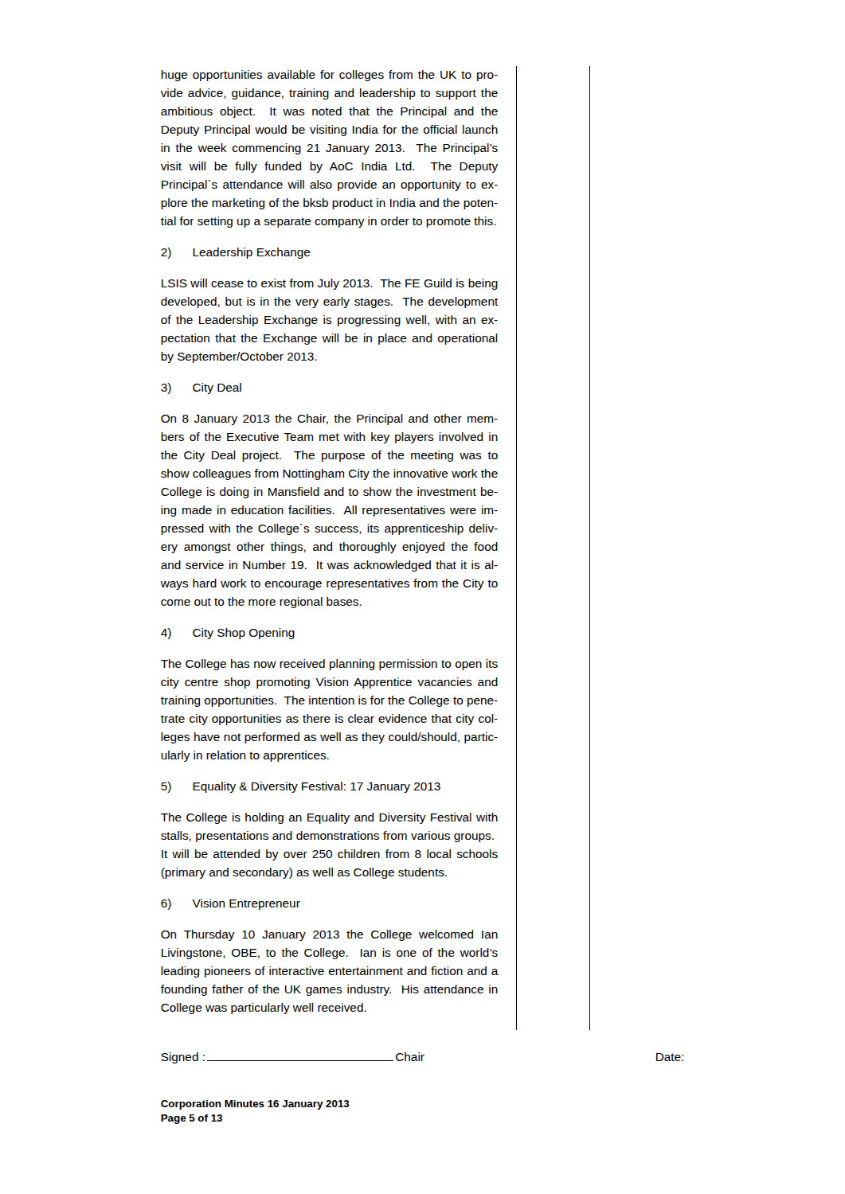huge opportunities available for colleges from the UK to provide advice, guidance, training and leadership to support the ambitious object. It was noted that the Principal and the Deputy Principal would be visiting India for the official launch in the week commencing 21 January 2013. The Principal’s visit will be fully funded by AoC India Ltd. The Deputy Principal`s attendance will also provide an opportunity to explore the marketing of the bksb product in India and the potential for setting up a separate company in order to promote this.
2) Leadership Exchange
LSIS will cease to exist from July 2013. The FE Guild is being developed, but is in the very early stages. The development of the Leadership Exchange is progressing well, with an expectation that the Exchange will be in place and operational by September/October 2013.
3) City Deal
On 8 January 2013 the Chair, the Principal and other members of the Executive Team met with key players involved in the City Deal project. The purpose of the meeting was to show colleagues from Nottingham City the innovative work the College is doing in Mansfield and to show the investment being made in education facilities. All representatives were impressed with the College`s success, its apprenticeship delivery amongst other things, and thoroughly enjoyed the food and service in Number 19. It was acknowledged that it is always hard work to encourage representatives from the City to come out to the more regional bases.
4) City Shop Opening
The College has now received planning permission to open its city centre shop promoting Vision Apprentice vacancies and training opportunities. The intention is for the College to penetrate city opportunities as there is clear evidence that city colleges have not performed as well as they could/should, particularly in relation to apprentices.
5) Equality & Diversity Festival: 17 January 2013
The College is holding an Equality and Diversity Festival with stalls, presentations and demonstrations from various groups. It will be attended by over 250 children from 8 local schools (primary and secondary) as well as College students.
6) Vision Entrepreneur
On Thursday 10 January 2013 the College welcomed Ian Livingstone, OBE, to the College. Ian is one of the world’s leading pioneers of interactive entertainment and fiction and a founding father of the UK games industry. His attendance in College was particularly well received.
Signed : Chair Date:
Corporation Minutes 16 January 2013
Page 5 of 13